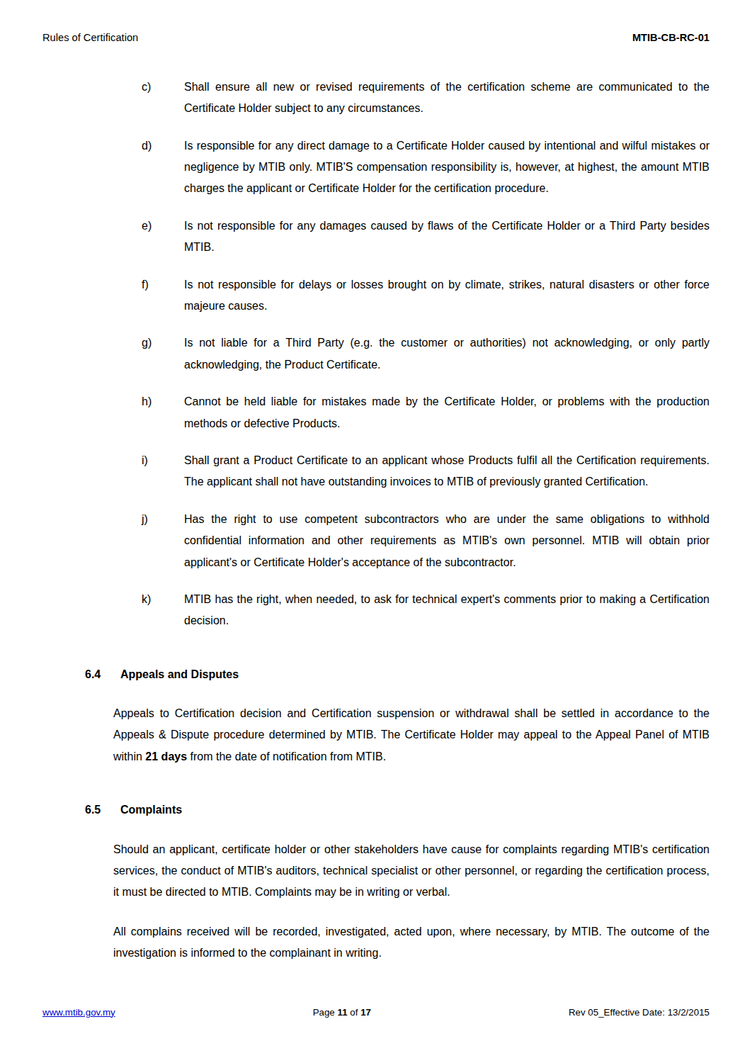Rules of Certification
MTIB-CB-RC-01
c) Shall ensure all new or revised requirements of the certification scheme are communicated to the Certificate Holder subject to any circumstances.
d) Is responsible for any direct damage to a Certificate Holder caused by intentional and wilful mistakes or negligence by MTIB only. MTIB'S compensation responsibility is, however, at highest, the amount MTIB charges the applicant or Certificate Holder for the certification procedure.
e) Is not responsible for any damages caused by flaws of the Certificate Holder or a Third Party besides MTIB.
f) Is not responsible for delays or losses brought on by climate, strikes, natural disasters or other force majeure causes.
g) Is not liable for a Third Party (e.g. the customer or authorities) not acknowledging, or only partly acknowledging, the Product Certificate.
h) Cannot be held liable for mistakes made by the Certificate Holder, or problems with the production methods or defective Products.
i) Shall grant a Product Certificate to an applicant whose Products fulfil all the Certification requirements. The applicant shall not have outstanding invoices to MTIB of previously granted Certification.
j) Has the right to use competent subcontractors who are under the same obligations to withhold confidential information and other requirements as MTIB's own personnel. MTIB will obtain prior applicant's or Certificate Holder's acceptance of the subcontractor.
k) MTIB has the right, when needed, to ask for technical expert's comments prior to making a Certification decision.
6.4 Appeals and Disputes
Appeals to Certification decision and Certification suspension or withdrawal shall be settled in accordance to the Appeals & Dispute procedure determined by MTIB. The Certificate Holder may appeal to the Appeal Panel of MTIB within 21 days from the date of notification from MTIB.
6.5 Complaints
Should an applicant, certificate holder or other stakeholders have cause for complaints regarding MTIB's certification services, the conduct of MTIB's auditors, technical specialist or other personnel, or regarding the certification process, it must be directed to MTIB. Complaints may be in writing or verbal.
All complains received will be recorded, investigated, acted upon, where necessary, by MTIB. The outcome of the investigation is informed to the complainant in writing.
www.mtib.gov.my
Page 11 of 17
Rev 05_Effective Date: 13/2/2015